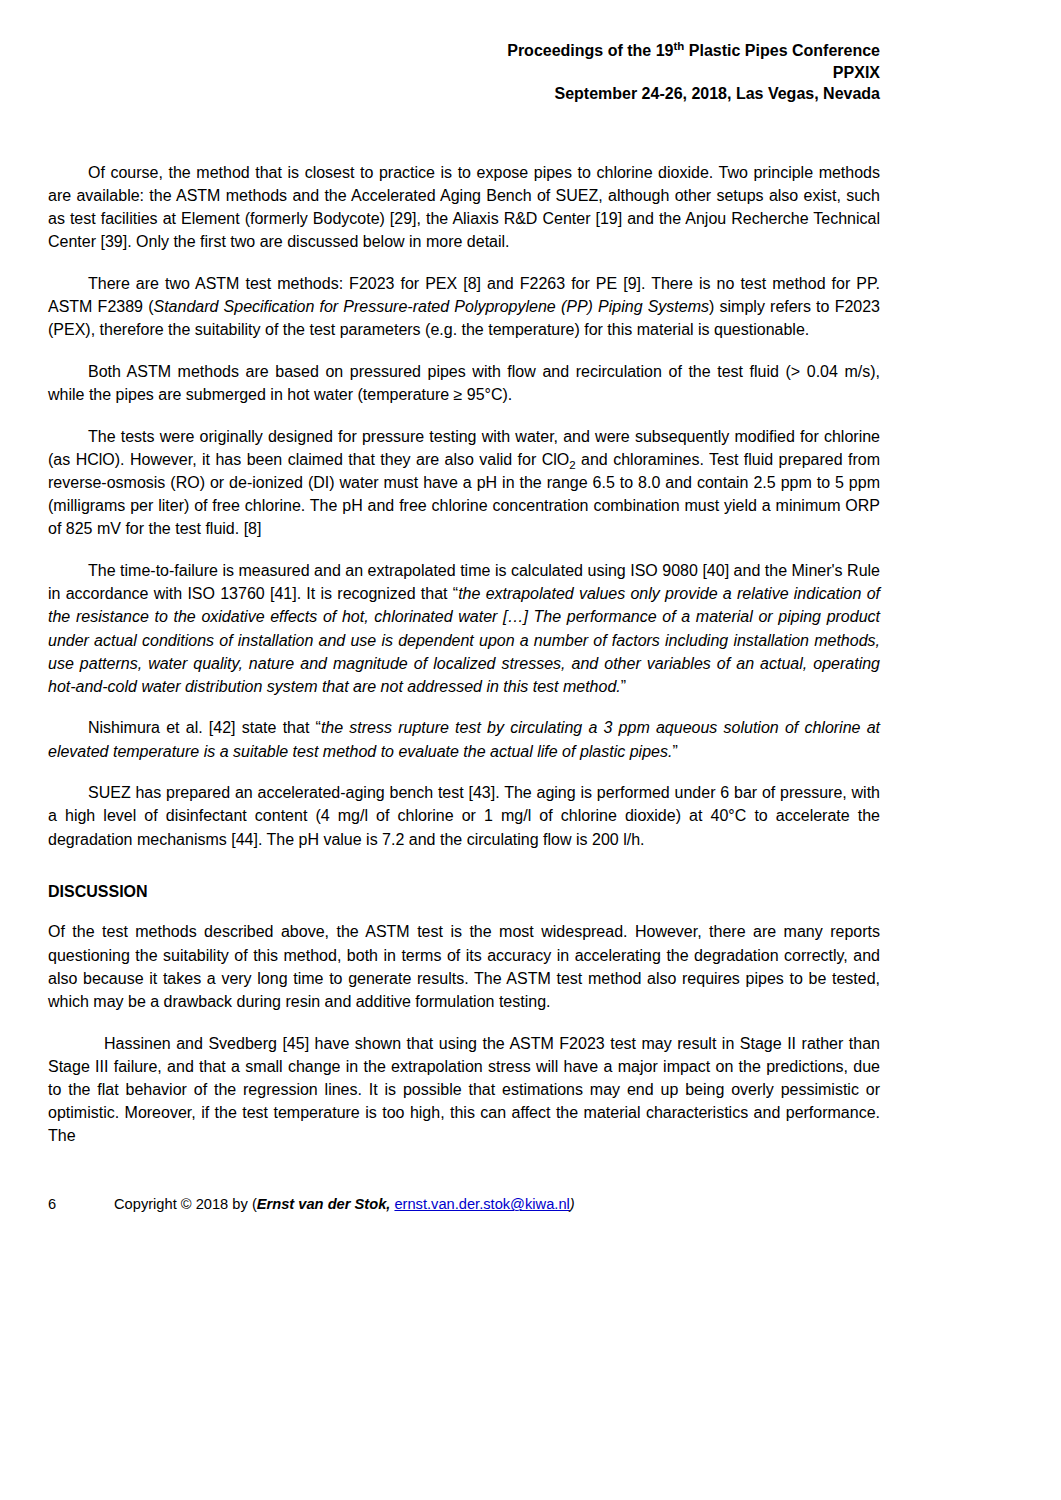Proceedings of the 19th Plastic Pipes Conference PPXIX September 24-26, 2018, Las Vegas, Nevada
Of course, the method that is closest to practice is to expose pipes to chlorine dioxide. Two principle methods are available: the ASTM methods and the Accelerated Aging Bench of SUEZ, although other setups also exist, such as test facilities at Element (formerly Bodycote) [29], the Aliaxis R&D Center [19] and the Anjou Recherche Technical Center [39]. Only the first two are discussed below in more detail.
There are two ASTM test methods: F2023 for PEX [8] and F2263 for PE [9]. There is no test method for PP. ASTM F2389 (Standard Specification for Pressure-rated Polypropylene (PP) Piping Systems) simply refers to F2023 (PEX), therefore the suitability of the test parameters (e.g. the temperature) for this material is questionable.
Both ASTM methods are based on pressured pipes with flow and recirculation of the test fluid (> 0.04 m/s), while the pipes are submerged in hot water (temperature ≥ 95°C).
The tests were originally designed for pressure testing with water, and were subsequently modified for chlorine (as HClO). However, it has been claimed that they are also valid for ClO2 and chloramines. Test fluid prepared from reverse-osmosis (RO) or de-ionized (DI) water must have a pH in the range 6.5 to 8.0 and contain 2.5 ppm to 5 ppm (milligrams per liter) of free chlorine. The pH and free chlorine concentration combination must yield a minimum ORP of 825 mV for the test fluid. [8]
The time-to-failure is measured and an extrapolated time is calculated using ISO 9080 [40] and the Miner's Rule in accordance with ISO 13760 [41]. It is recognized that “the extrapolated values only provide a relative indication of the resistance to the oxidative effects of hot, chlorinated water […] The performance of a material or piping product under actual conditions of installation and use is dependent upon a number of factors including installation methods, use patterns, water quality, nature and magnitude of localized stresses, and other variables of an actual, operating hot-and-cold water distribution system that are not addressed in this test method.”
Nishimura et al. [42] state that “the stress rupture test by circulating a 3 ppm aqueous solution of chlorine at elevated temperature is a suitable test method to evaluate the actual life of plastic pipes.”
SUEZ has prepared an accelerated-aging bench test [43]. The aging is performed under 6 bar of pressure, with a high level of disinfectant content (4 mg/l of chlorine or 1 mg/l of chlorine dioxide) at 40°C to accelerate the degradation mechanisms [44]. The pH value is 7.2 and the circulating flow is 200 l/h.
Discussion
Of the test methods described above, the ASTM test is the most widespread. However, there are many reports questioning the suitability of this method, both in terms of its accuracy in accelerating the degradation correctly, and also because it takes a very long time to generate results. The ASTM test method also requires pipes to be tested, which may be a drawback during resin and additive formulation testing.
Hassinen and Svedberg [45] have shown that using the ASTM F2023 test may result in Stage II rather than Stage III failure, and that a small change in the extrapolation stress will have a major impact on the predictions, due to the flat behavior of the regression lines. It is possible that estimations may end up being overly pessimistic or optimistic. Moreover, if the test temperature is too high, this can affect the material characteristics and performance. The
6 Copyright © 2018 by (Ernst van der Stok, ernst.van.der.stok@kiwa.nl)